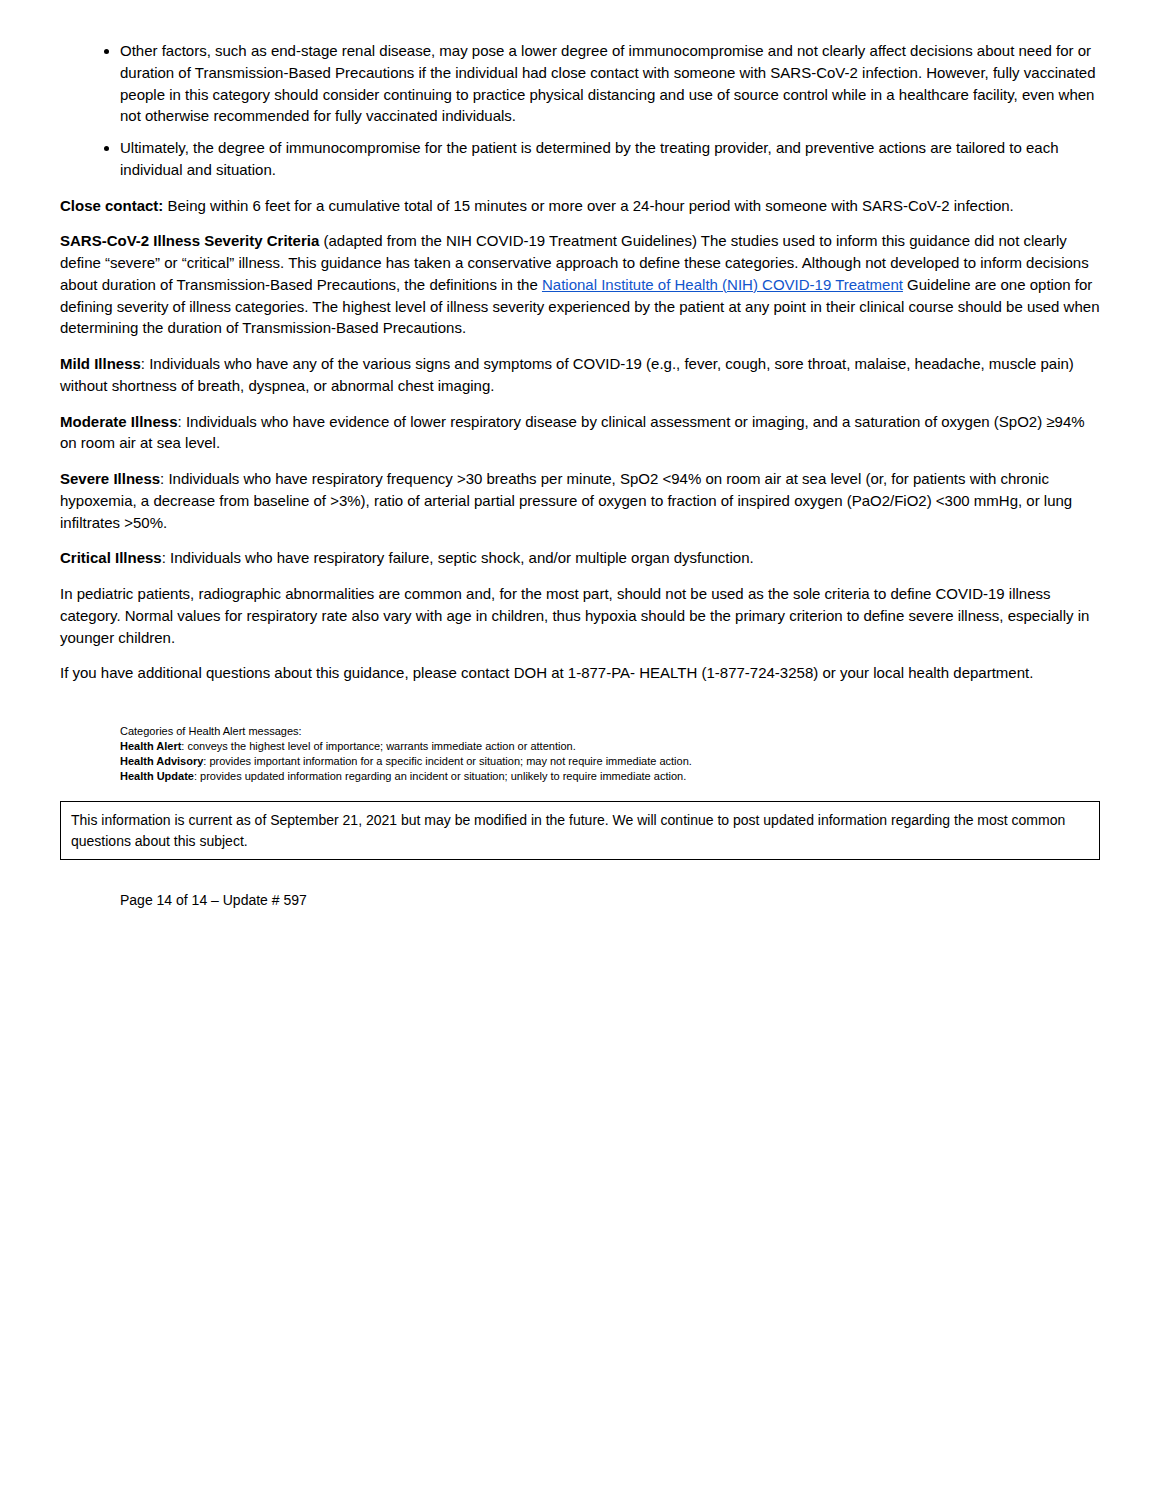Other factors, such as end-stage renal disease, may pose a lower degree of immunocompromise and not clearly affect decisions about need for or duration of Transmission-Based Precautions if the individual had close contact with someone with SARS-CoV-2 infection. However, fully vaccinated people in this category should consider continuing to practice physical distancing and use of source control while in a healthcare facility, even when not otherwise recommended for fully vaccinated individuals.
Ultimately, the degree of immunocompromise for the patient is determined by the treating provider, and preventive actions are tailored to each individual and situation.
Close contact: Being within 6 feet for a cumulative total of 15 minutes or more over a 24-hour period with someone with SARS-CoV-2 infection.
SARS-CoV-2 Illness Severity Criteria (adapted from the NIH COVID-19 Treatment Guidelines) The studies used to inform this guidance did not clearly define “severe” or “critical” illness. This guidance has taken a conservative approach to define these categories. Although not developed to inform decisions about duration of Transmission-Based Precautions, the definitions in the National Institute of Health (NIH) COVID-19 Treatment Guideline are one option for defining severity of illness categories. The highest level of illness severity experienced by the patient at any point in their clinical course should be used when determining the duration of Transmission-Based Precautions.
Mild Illness: Individuals who have any of the various signs and symptoms of COVID-19 (e.g., fever, cough, sore throat, malaise, headache, muscle pain) without shortness of breath, dyspnea, or abnormal chest imaging.
Moderate Illness: Individuals who have evidence of lower respiratory disease by clinical assessment or imaging, and a saturation of oxygen (SpO2) ≥94% on room air at sea level.
Severe Illness: Individuals who have respiratory frequency >30 breaths per minute, SpO2 <94% on room air at sea level (or, for patients with chronic hypoxemia, a decrease from baseline of >3%), ratio of arterial partial pressure of oxygen to fraction of inspired oxygen (PaO2/FiO2) <300 mmHg, or lung infiltrates >50%.
Critical Illness: Individuals who have respiratory failure, septic shock, and/or multiple organ dysfunction.
In pediatric patients, radiographic abnormalities are common and, for the most part, should not be used as the sole criteria to define COVID-19 illness category. Normal values for respiratory rate also vary with age in children, thus hypoxia should be the primary criterion to define severe illness, especially in younger children.
If you have additional questions about this guidance, please contact DOH at 1-877-PA- HEALTH (1-877-724-3258) or your local health department.
Categories of Health Alert messages:
Health Alert: conveys the highest level of importance; warrants immediate action or attention.
Health Advisory: provides important information for a specific incident or situation; may not require immediate action.
Health Update: provides updated information regarding an incident or situation; unlikely to require immediate action.
This information is current as of September 21, 2021 but may be modified in the future. We will continue to post updated information regarding the most common questions about this subject.
Page 14 of 14 – Update # 597